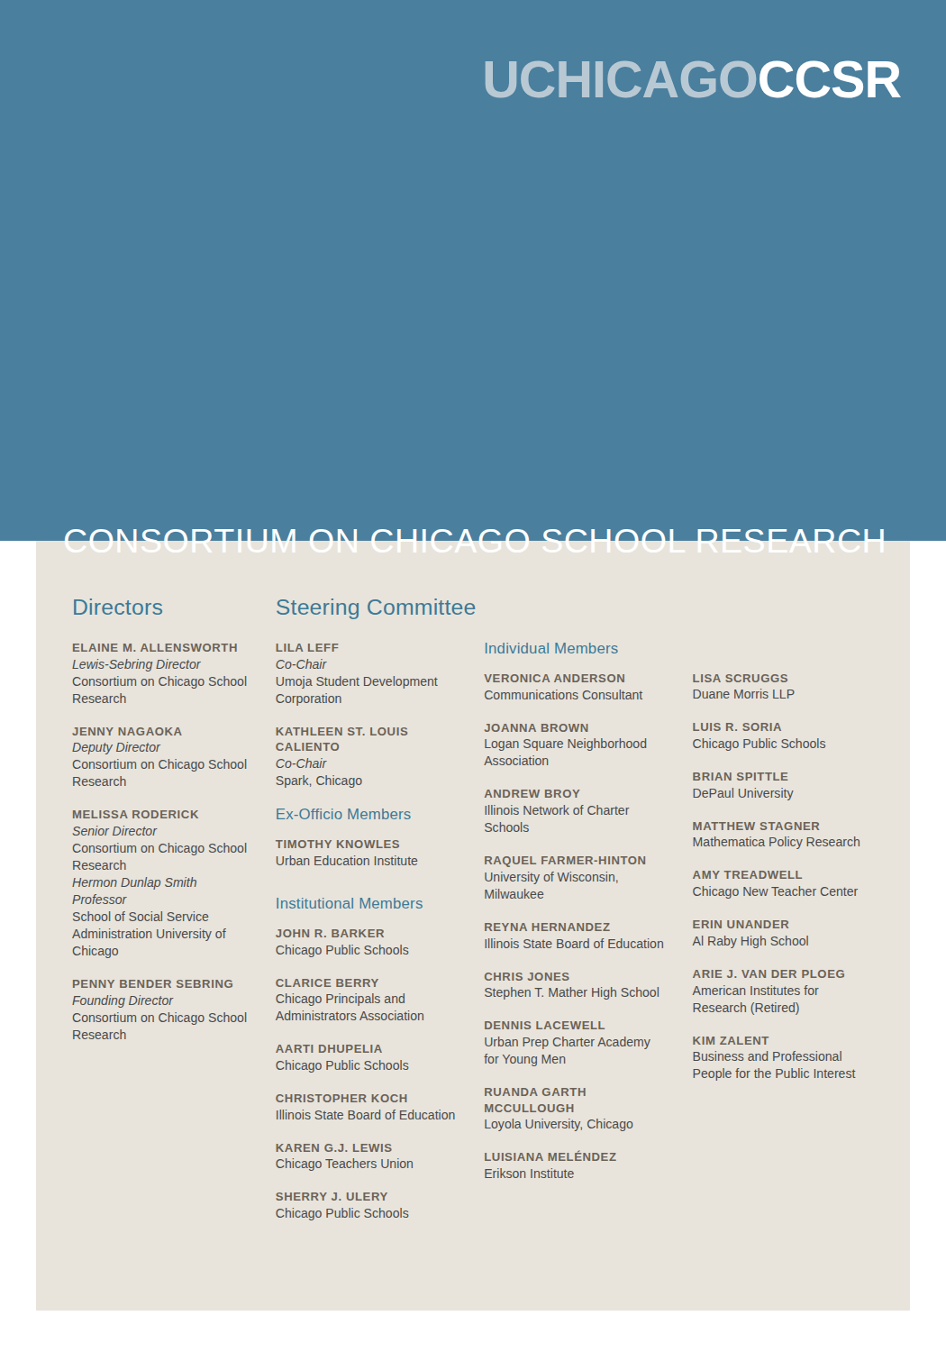UCHICAGO CCSR
CONSORTIUM ON CHICAGO SCHOOL RESEARCH
Directors
Elaine M. Allensworth Lewis-Sebring Director Consortium on Chicago School Research
Jenny Nagaoka Deputy Director Consortium on Chicago School Research
Melissa Roderick Senior Director Consortium on Chicago School Research Hermon Dunlap Smith Professor School of Social Service Administration University of Chicago
Penny Bender Sebring Founding Director Consortium on Chicago School Research
Steering Committee
Lila Leff Co-Chair Umoja Student Development Corporation
Kathleen St. Louis Caliento Co-Chair Spark, Chicago
Ex-Officio Members
Timothy Knowles Urban Education Institute
Institutional Members
John R. Barker Chicago Public Schools
Clarice Berry Chicago Principals and Administrators Association
Aarti Dhupelia Chicago Public Schools
Christopher Koch Illinois State Board of Education
Karen G.J. Lewis Chicago Teachers Union
Sherry J. Ulery Chicago Public Schools
Individual Members
Veronica Anderson Communications Consultant
Joanna Brown Logan Square Neighborhood Association
Andrew Broy Illinois Network of Charter Schools
Raquel Farmer-Hinton University of Wisconsin, Milwaukee
Reyna Hernandez Illinois State Board of Education
Chris Jones Stephen T. Mather High School
Dennis Lacewell Urban Prep Charter Academy for Young Men
Ruanda Garth McCullough Loyola University, Chicago
Luisiana Meléndez Erikson Institute
Lisa Scruggs Duane Morris LLP
Luis R. Soria Chicago Public Schools
Brian Spittle DePaul University
Matthew Stagner Mathematica Policy Research
Amy Treadwell Chicago New Teacher Center
Erin Unander Al Raby High School
Arie J. van der Ploeg American Institutes for Research (Retired)
Kim Zalent Business and Professional People for the Public Interest